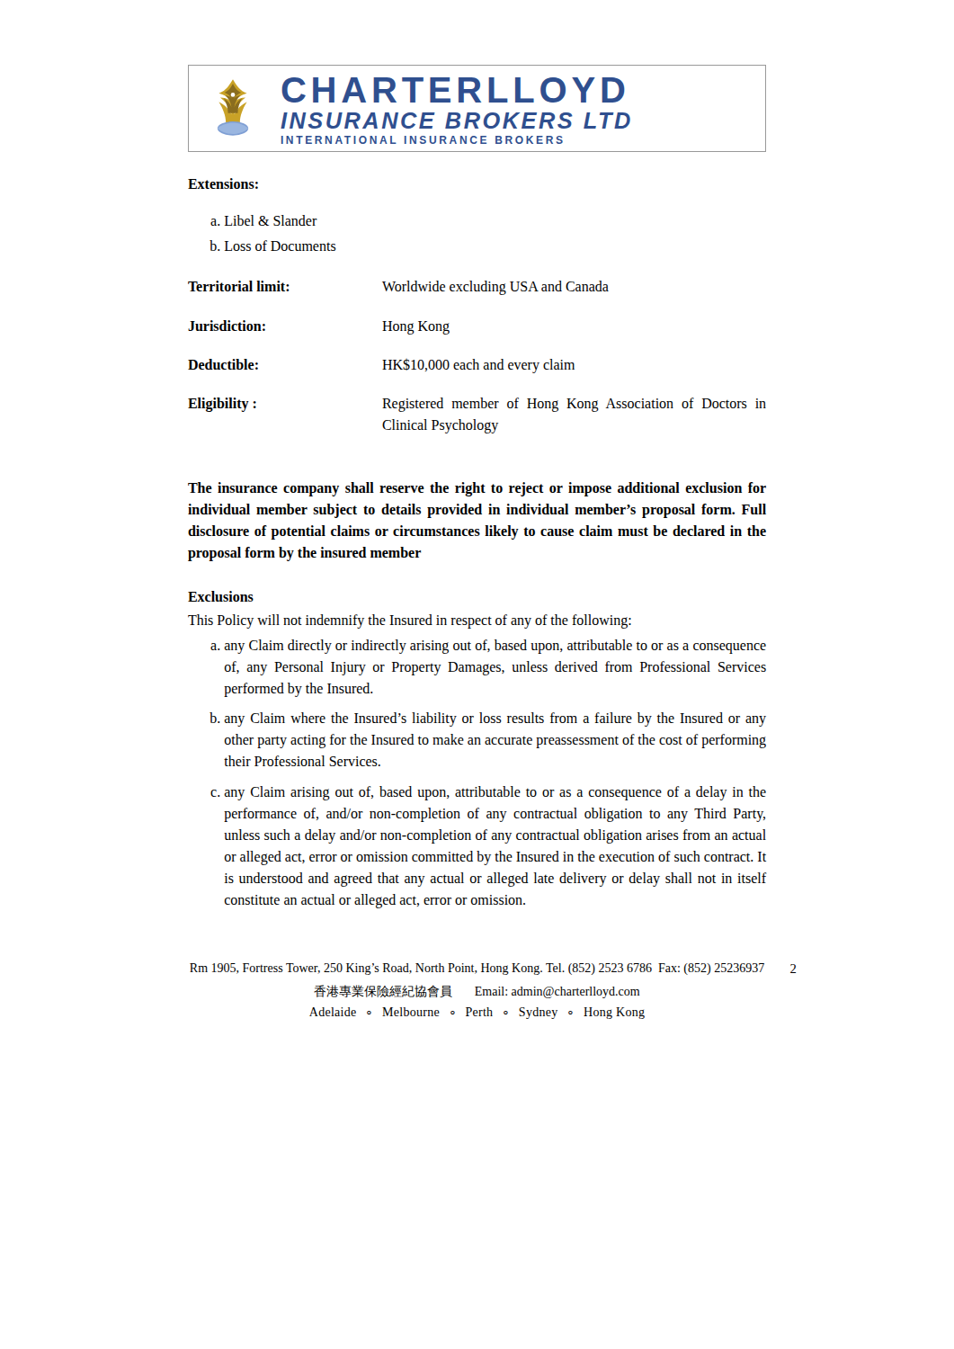CHARTERLLOYD
INSURANCE BROKERS LTD
INTERNATIONAL INSURANCE BROKERS
Extensions:
Libel & Slander
Loss of Documents
| Territorial limit: | Worldwide excluding USA and Canada |
| Jurisdiction: | Hong Kong |
| Deductible: | HK$10,000 each and every claim |
| Eligibility : | Registered member of Hong Kong Association of Doctors in Clinical Psychology |
The insurance company shall reserve the right to reject or impose additional exclusion for individual member subject to details provided in individual member’s proposal form. Full disclosure of potential claims or circumstances likely to cause claim must be declared in the proposal form by the insured member
Exclusions
This Policy will not indemnify the Insured in respect of any of the following:
any Claim directly or indirectly arising out of, based upon, attributable to or as a consequence of, any Personal Injury or Property Damages, unless derived from Professional Services performed by the Insured.
any Claim where the Insured’s liability or loss results from a failure by the Insured or any other party acting for the Insured to make an accurate preassessment of the cost of performing their Professional Services.
any Claim arising out of, based upon, attributable to or as a consequence of a delay in the performance of, and/or non-completion of any contractual obligation to any Third Party, unless such a delay and/or non-completion of any contractual obligation arises from an actual or alleged act, error or omission committed by the Insured in the execution of such contract. It is understood and agreed that any actual or alleged late delivery or delay shall not in itself constitute an actual or alleged act, error or omission.
Rm 1905, Fortress Tower, 250 King’s Road, North Point, Hong Kong. Tel. (852) 2523 6786 Fax: (852) 25236937 2
香港專業保險經紀協會員 Email: admin@charterlloyd.com
Adelaide∘Melbourne∘Perth∘Sydney∘Hong Kong